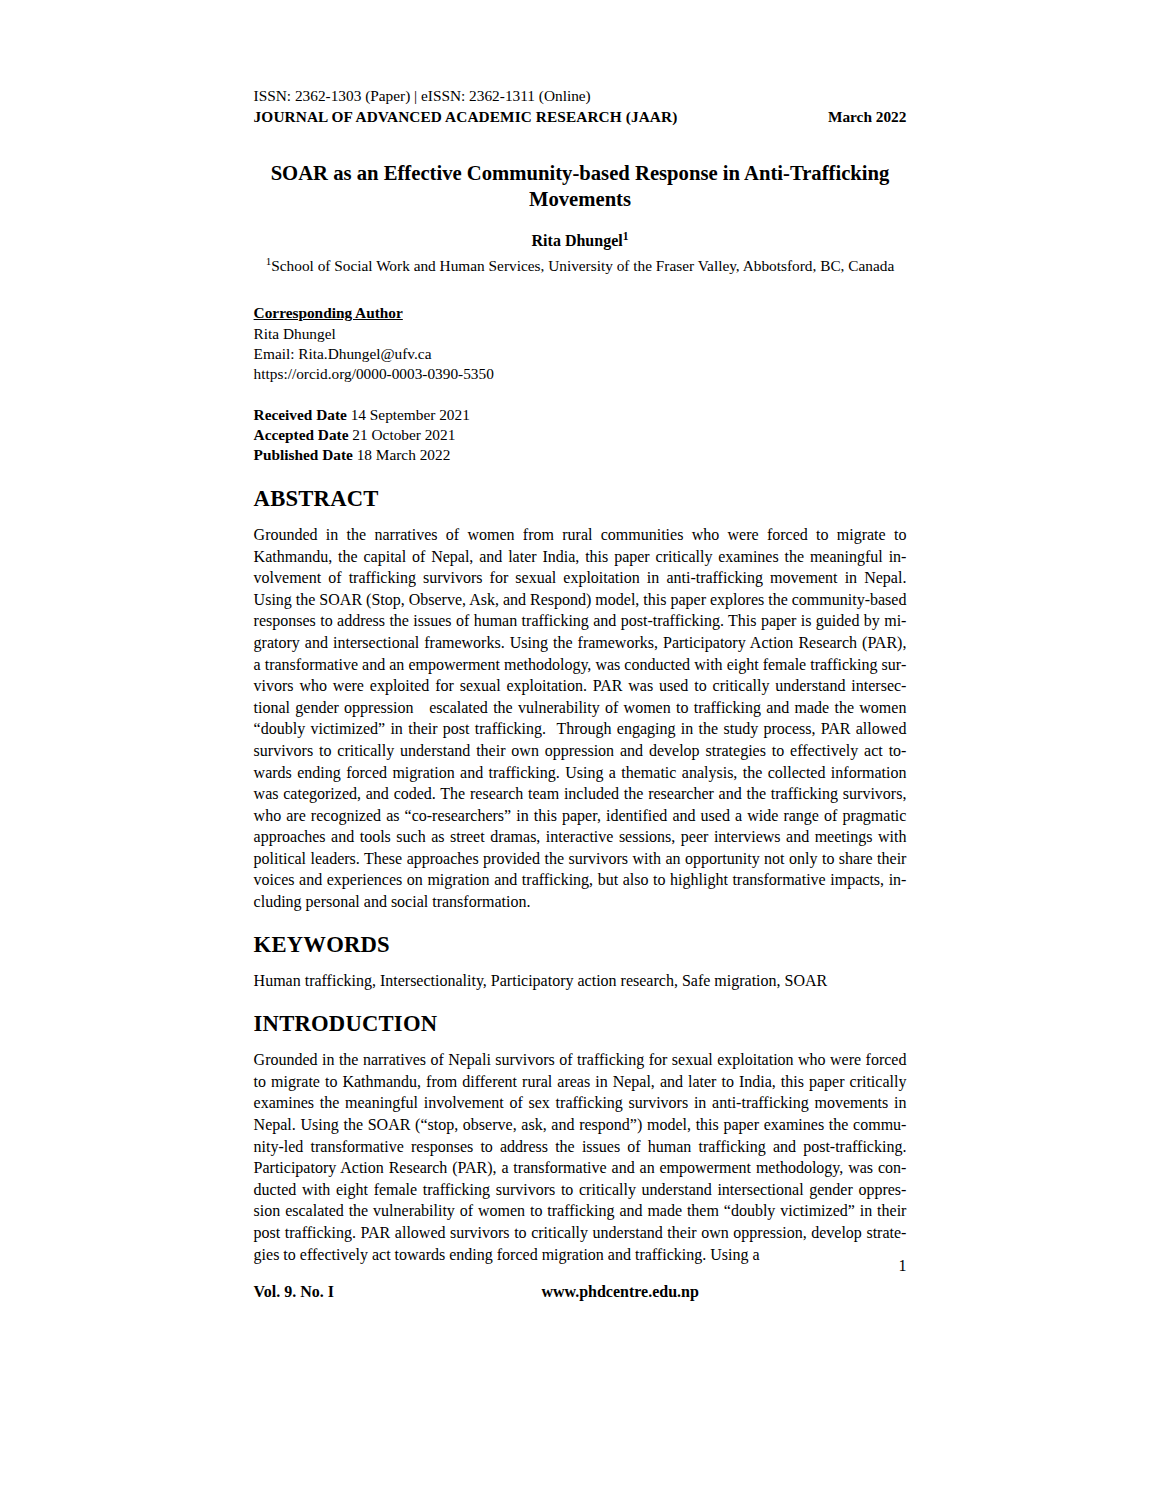ISSN: 2362-1303 (Paper) | eISSN: 2362-1311 (Online)
JOURNAL OF ADVANCED ACADEMIC RESEARCH (JAAR) March 2022
SOAR as an Effective Community-based Response in Anti-Trafficking Movements
Rita Dhungel1
1School of Social Work and Human Services, University of the Fraser Valley, Abbotsford, BC, Canada
Corresponding Author
Rita Dhungel
Email: Rita.Dhungel@ufv.ca
https://orcid.org/0000-0003-0390-5350
Received Date 14 September 2021
Accepted Date 21 October 2021
Published Date 18 March 2022
ABSTRACT
Grounded in the narratives of women from rural communities who were forced to migrate to Kathmandu, the capital of Nepal, and later India, this paper critically examines the meaningful involvement of trafficking survivors for sexual exploitation in anti-trafficking movement in Nepal. Using the SOAR (Stop, Observe, Ask, and Respond) model, this paper explores the community-based responses to address the issues of human trafficking and post-trafficking. This paper is guided by migratory and intersectional frameworks. Using the frameworks, Participatory Action Research (PAR), a transformative and an empowerment methodology, was conducted with eight female trafficking survivors who were exploited for sexual exploitation. PAR was used to critically understand intersectional gender oppression escalated the vulnerability of women to trafficking and made the women “doubly victimized” in their post trafficking. Through engaging in the study process, PAR allowed survivors to critically understand their own oppression and develop strategies to effectively act towards ending forced migration and trafficking. Using a thematic analysis, the collected information was categorized, and coded. The research team included the researcher and the trafficking survivors, who are recognized as “co-researchers” in this paper, identified and used a wide range of pragmatic approaches and tools such as street dramas, interactive sessions, peer interviews and meetings with political leaders. These approaches provided the survivors with an opportunity not only to share their voices and experiences on migration and trafficking, but also to highlight transformative impacts, including personal and social transformation.
KEYWORDS
Human trafficking, Intersectionality, Participatory action research, Safe migration, SOAR
INTRODUCTION
Grounded in the narratives of Nepali survivors of trafficking for sexual exploitation who were forced to migrate to Kathmandu, from different rural areas in Nepal, and later to India, this paper critically examines the meaningful involvement of sex trafficking survivors in anti-trafficking movements in Nepal. Using the SOAR (“stop, observe, ask, and respond”) model, this paper examines the community-led transformative responses to address the issues of human trafficking and post-trafficking. Participatory Action Research (PAR), a transformative and an empowerment methodology, was conducted with eight female trafficking survivors to critically understand intersectional gender oppression escalated the vulnerability of women to trafficking and made them “doubly victimized” in their post trafficking. PAR allowed survivors to critically understand their own oppression, develop strategies to effectively act towards ending forced migration and trafficking. Using a
1
Vol. 9. No. I www.phdcentre.edu.np